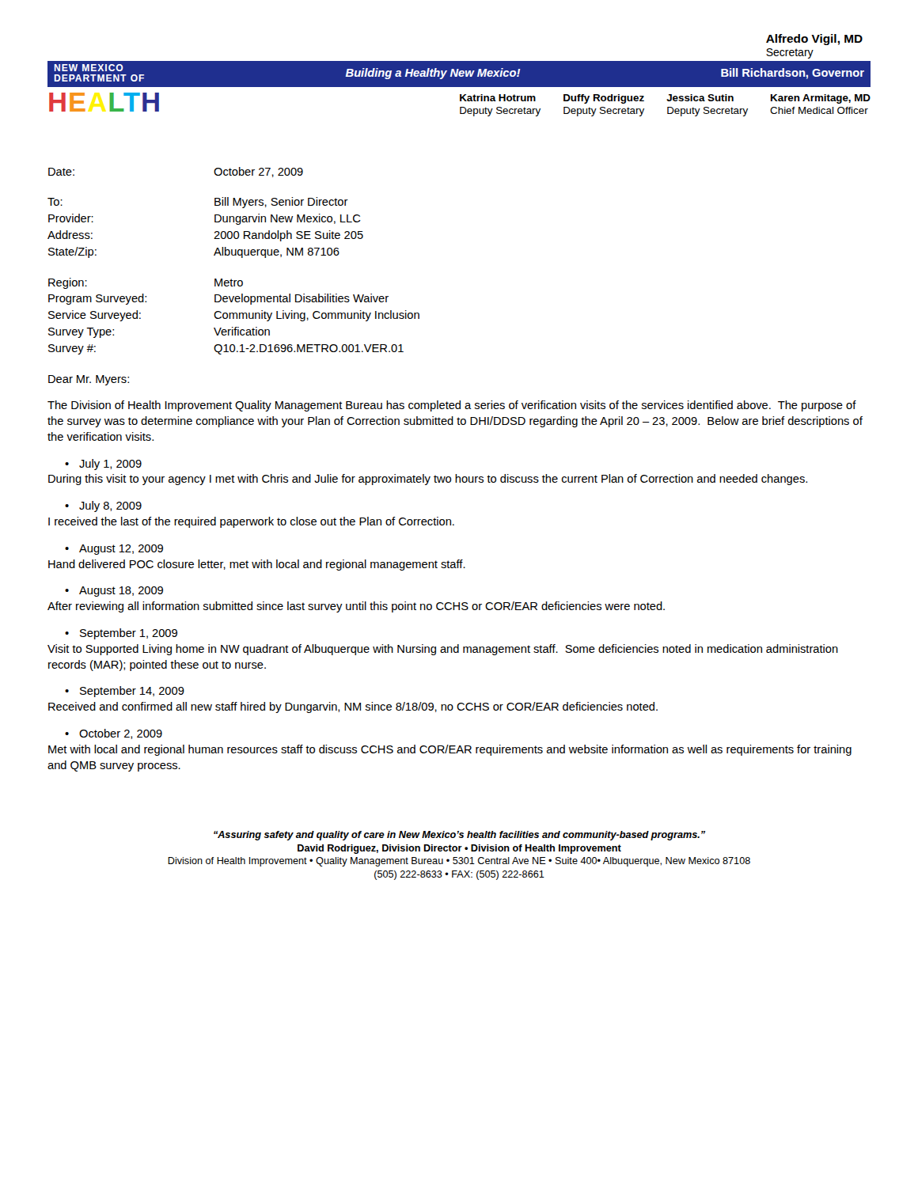Alfredo Vigil, MD
Secretary
NEW MEXICO
DEPARTMENT OF
Building a Healthy New Mexico!
Bill Richardson, Governor
HEALTH
Katrina Hotrum
Deputy Secretary
Duffy Rodriguez
Deputy Secretary
Jessica Sutin
Deputy Secretary
Karen Armitage, MD
Chief Medical Officer
| Date: | October 27, 2009 |
| To: | Bill Myers, Senior Director |
| Provider: | Dungarvin New Mexico, LLC |
| Address: | 2000 Randolph SE Suite 205 |
| State/Zip: | Albuquerque, NM 87106 |
| Region: | Metro |
| Program Surveyed: | Developmental Disabilities Waiver |
| Service Surveyed: | Community Living, Community Inclusion |
| Survey Type: | Verification |
| Survey #: | Q10.1-2.D1696.METRO.001.VER.01 |
Dear Mr. Myers:
The Division of Health Improvement Quality Management Bureau has completed a series of verification visits of the services identified above. The purpose of the survey was to determine compliance with your Plan of Correction submitted to DHI/DDSD regarding the April 20 – 23, 2009. Below are brief descriptions of the verification visits.
July 1, 2009 During this visit to your agency I met with Chris and Julie for approximately two hours to discuss the current Plan of Correction and needed changes.
July 8, 2009 I received the last of the required paperwork to close out the Plan of Correction.
August 12, 2009 Hand delivered POC closure letter, met with local and regional management staff.
August 18, 2009 After reviewing all information submitted since last survey until this point no CCHS or COR/EAR deficiencies were noted.
September 1, 2009 Visit to Supported Living home in NW quadrant of Albuquerque with Nursing and management staff. Some deficiencies noted in medication administration records (MAR); pointed these out to nurse.
September 14, 2009 Received and confirmed all new staff hired by Dungarvin, NM since 8/18/09, no CCHS or COR/EAR deficiencies noted.
October 2, 2009 Met with local and regional human resources staff to discuss CCHS and COR/EAR requirements and website information as well as requirements for training and QMB survey process.
“Assuring safety and quality of care in New Mexico’s health facilities and community-based programs.”
David Rodriguez, Division Director • Division of Health Improvement
Division of Health Improvement • Quality Management Bureau • 5301 Central Ave NE • Suite 400• Albuquerque, New Mexico 87108
(505) 222-8633 • FAX: (505) 222-8661